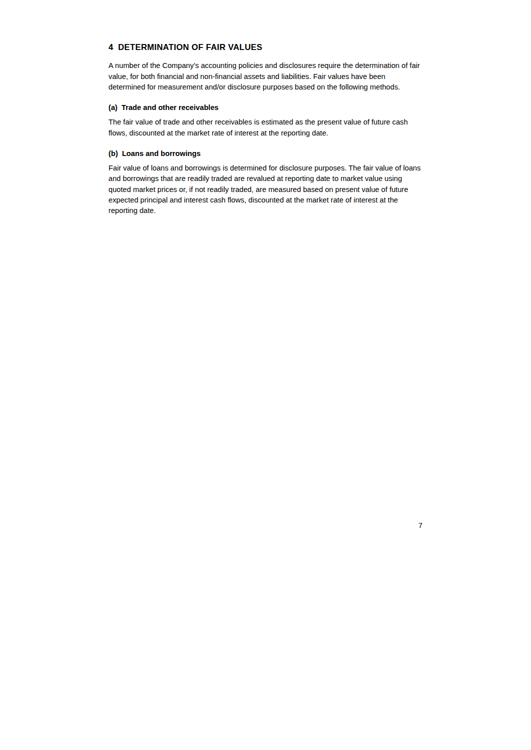4 DETERMINATION OF FAIR VALUES
A number of the Company’s accounting policies and disclosures require the determination of fair value, for both financial and non-financial assets and liabilities. Fair values have been determined for measurement and/or disclosure purposes based on the following methods.
(a) Trade and other receivables
The fair value of trade and other receivables is estimated as the present value of future cash flows, discounted at the market rate of interest at the reporting date.
(b) Loans and borrowings
Fair value of loans and borrowings is determined for disclosure purposes. The fair value of loans and borrowings that are readily traded are revalued at reporting date to market value using quoted market prices or, if not readily traded, are measured based on present value of future expected principal and interest cash flows, discounted at the market rate of interest at the reporting date.
7